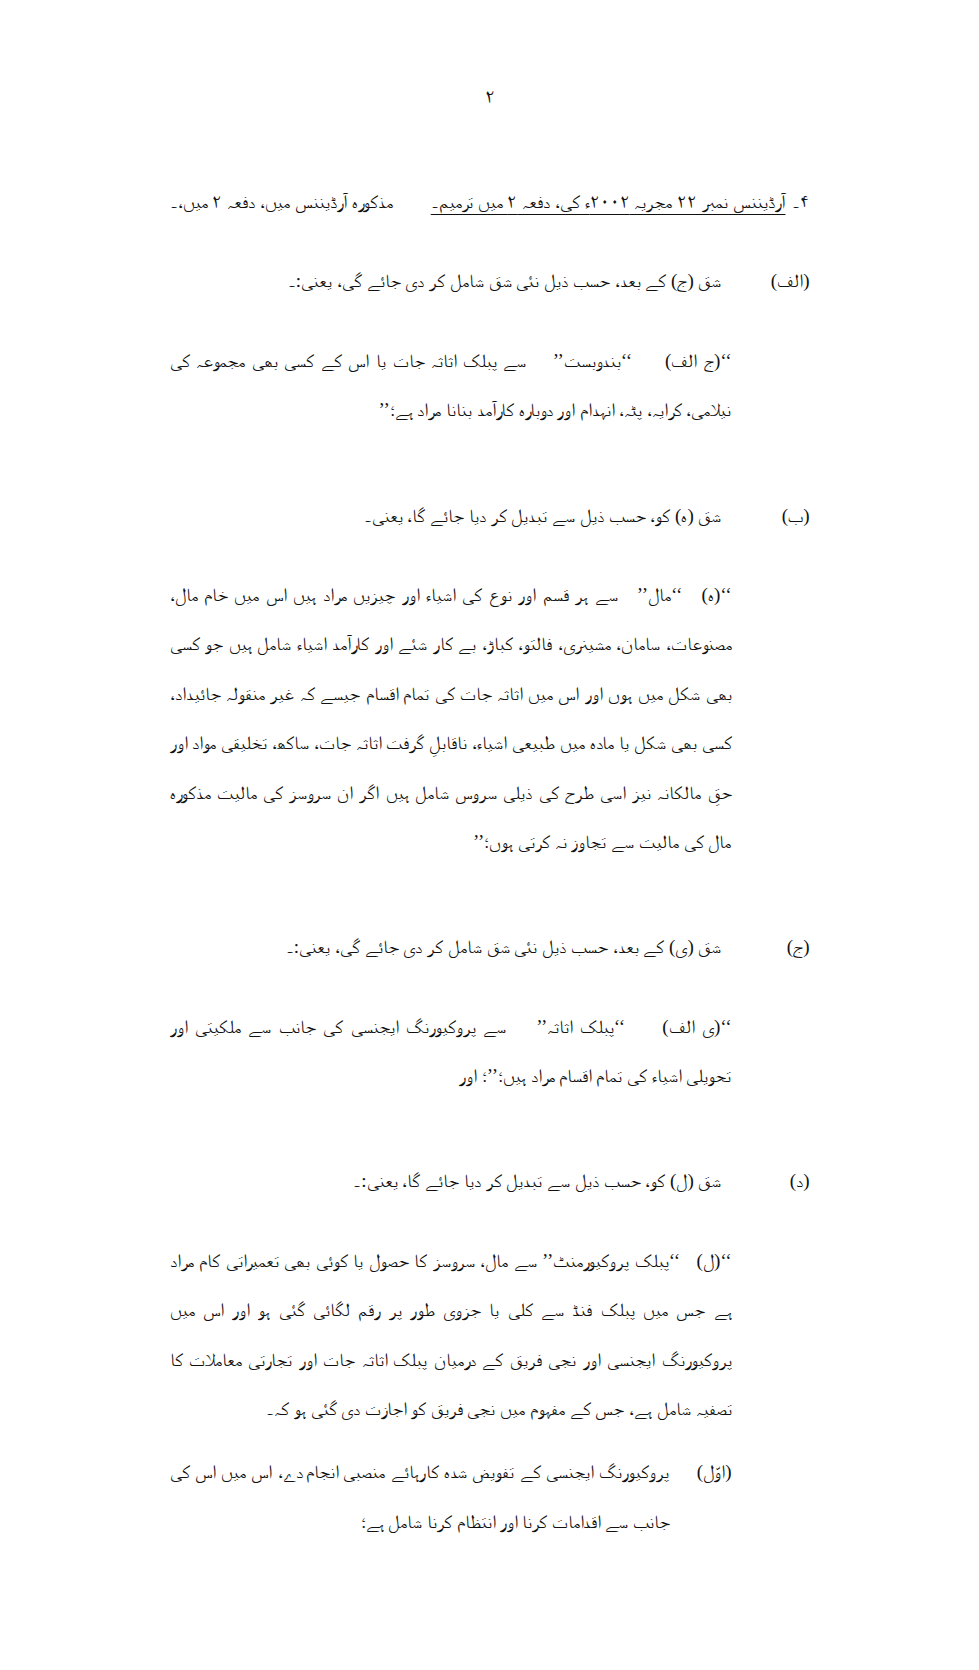۲
۴۔ آرڈیننس نمبر ۲۲ مجریہ ۲۰۰۲ء کی، دفعہ ۲ میں ترمیم۔ مذکورہ آرڈیننس میں، دفعہ ۲ میں،۔
(الف) شق (ج) کے بعد، حسب ذیل نئی شق شامل کر دی جائے گی، یعنی:۔
‘‘(ج الف) ‘‘بندوبست’’ سے پبلک اثاثہ جات یا اس کے کسی بھی مجموعہ کی نیلامی، کرایہ، پٹہ، انہدام اور دوبارہ کارآمد بنانا مراد ہے؛’’
(ب) شق (ہ) کو، حسب ذیل سے تبدیل کر دیا جائے گا، یعنی۔
‘‘(ہ) ‘‘مال’’ سے ہر قسم اور نوع کی اشیاء اور چیزیں مراد ہیں اس میں خام مال، مصنوعات، سامان، مشینری، فالتو، کباڑ، بے کار شئے اور کارآمد اشیاء شامل ہیں جو کسی بھی شکل میں ہوں اور اس میں اثاثہ جات کی تمام اقسام جیسے کہ غیر منقولہ جائیداد، کسی بھی شکل یا مادہ میں طبیعی اشیاء، ناقابلِ گرفت اثاثہ جات، ساکھ، تخلیقی مواد اور حقِ مالکانہ نیز اسی طرح کی ذیلی سروس شامل ہیں اگر ان سروسز کی مالیت مذکورہ مال کی مالیت سے تجاوز نہ کرتی ہوں؛’’
(ج) شق (ی) کے بعد، حسب ذیل نئی شق شامل کر دی جائے گی، یعنی:۔
‘‘(ی الف) ‘‘پبلک اثاثہ’’ سے پروکیورنگ ایجنسی کی جانب سے ملکیتی اور تحویلی اشیاء کی تمام اقسام مراد ہیں؛’’؛ اور
(د) شق (ل) کو، حسب ذیل سے تبدیل کر دیا جائے گا، یعنی:۔
‘‘(ل) ‘‘پبلک پروکیورمنٹ’’ سے مال، سروسز کا حصول یا کوئی بھی تعمیراتی کام مراد ہے جس میں پبلک فنڈ سے کلی یا جزوی طور پر رقم لگائی گئی ہو اور اس میں پروکیورنگ ایجنسی اور نجی فریق کے درمیان پبلک اثاثہ جات اور تجارتی معاملات کا تصفیہ شامل ہے، جس کے مفہوم میں نجی فریق کو اجازت دی گئی ہو کہ۔
(اوّل) پروکیورنگ ایجنسی کے تفویض شدہ کارہائے منصبی انجام دے، اس میں اس کی جانب سے اقدامات کرنا اور انتظام کرنا شامل ہے؛